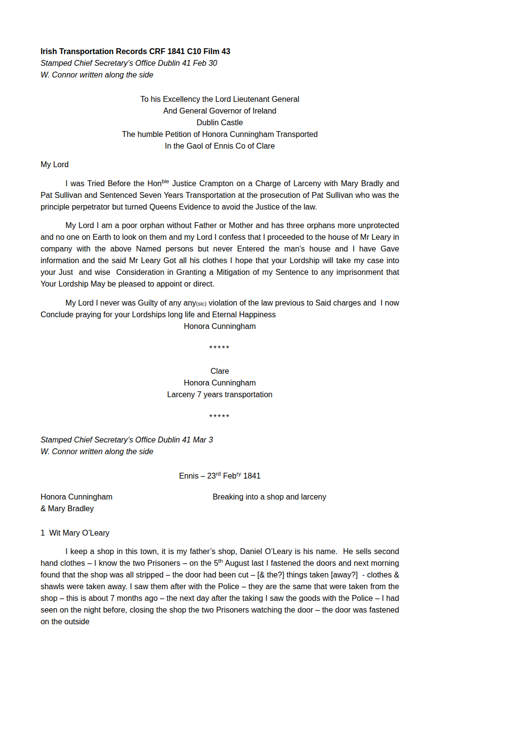Irish Transportation Records CRF 1841 C10 Film 43
Stamped Chief Secretary’s Office Dublin 41 Feb 30
W. Connor written along the side
To his Excellency the Lord Lieutenant General
And General Governor of Ireland
Dublin Castle
The humble Petition of Honora Cunningham Transported
In the Gaol of Ennis Co of Clare
My Lord
I was Tried Before the Honble Justice Crampton on a Charge of Larceny with Mary Bradly and Pat Sullivan and Sentenced Seven Years Transportation at the prosecution of Pat Sullivan who was the principle perpetrator but turned Queens Evidence to avoid the Justice of the law.
My Lord I am a poor orphan without Father or Mother and has three orphans more unprotected and no one on Earth to look on them and my Lord I confess that I proceeded to the house of Mr Leary in company with the above Named persons but never Entered the man’s house and I have Gave information and the said Mr Leary Got all his clothes I hope that your Lordship will take my case into your Just and wise Consideration in Granting a Mitigation of my Sentence to any imprisonment that Your Lordship May be pleased to appoint or direct.
My Lord I never was Guilty of any any(sic) violation of the law previous to Said charges and I now Conclude praying for your Lordships long life and Eternal Happiness
Honora Cunningham
*****
Clare
Honora Cunningham
Larceny 7 years transportation
*****
Stamped Chief Secretary’s Office Dublin 41 Mar 3
W. Connor written along the side
Ennis – 23rd Febry 1841
| Honora Cunningham | Breaking into a shop and larceny |
| & Mary Bradley | |
1 Wit Mary O’Leary
I keep a shop in this town, it is my father’s shop, Daniel O’Leary is his name. He sells second hand clothes – I know the two Prisoners – on the 5th August last I fastened the doors and next morning found that the shop was all stripped – the door had been cut – [& the?] things taken [away?] - clothes & shawls were taken away. I saw them after with the Police – they are the same that were taken from the shop – this is about 7 months ago – the next day after the taking I saw the goods with the Police – I had seen on the night before, closing the shop the two Prisoners watching the door – the door was fastened on the outside